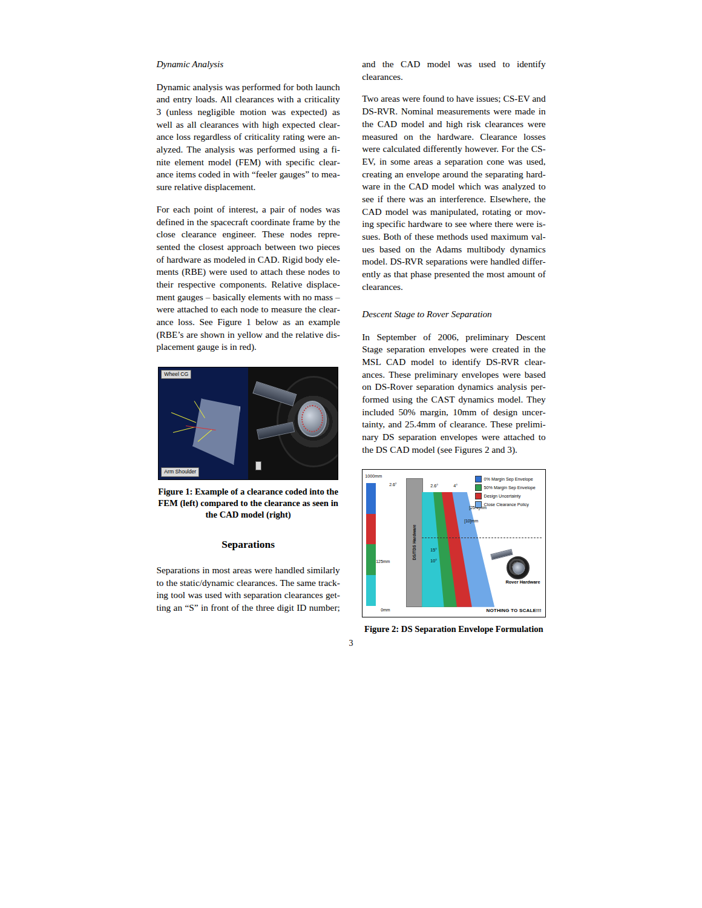Dynamic Analysis
Dynamic analysis was performed for both launch and entry loads. All clearances with a criticality 3 (unless negligible motion was expected) as well as all clearances with high expected clearance loss regardless of criticality rating were analyzed. The analysis was performed using a finite element model (FEM) with specific clearance items coded in with “feeler gauges” to measure relative displacement.
For each point of interest, a pair of nodes was defined in the spacecraft coordinate frame by the close clearance engineer. These nodes represented the closest approach between two pieces of hardware as modeled in CAD. Rigid body elements (RBE) were used to attach these nodes to their respective components. Relative displacement gauges – basically elements with no mass – were attached to each node to measure the clearance loss. See Figure 1 below as an example (RBE’s are shown in yellow and the relative displacement gauge is in red).
Wheel CG
Arm Shoulder
Figure 1: Example of a clearance coded into the FEM (left) compared to the clearance as seen in the CAD model (right)
Separations
Separations in most areas were handled similarly to the static/dynamic clearances. The same tracking tool was used with separation clearances getting an “S” in front of the three digit ID number; and the CAD model was used to identify clearances.
Two areas were found to have issues; CS-EV and DS-RVR. Nominal measurements were made in the CAD model and high risk clearances were measured on the hardware. Clearance losses were calculated differently however. For the CS-EV, in some areas a separation cone was used, creating an envelope around the separating hardware in the CAD model which was analyzed to see if there was an interference. Elsewhere, the CAD model was manipulated, rotating or moving specific hardware to see where there were issues. Both of these methods used maximum values based on the Adams multibody dynamics model. DS-RVR separations were handled differently as that phase presented the most amount of clearances.
Descent Stage to Rover Separation
In September of 2006, preliminary Descent Stage separation envelopes were created in the MSL CAD model to identify DS-RVR clearances. These preliminary envelopes were based on DS-Rover separation dynamics analysis performed using the CAST dynamics model. They included 50% margin, 10mm of design uncertainty, and 25.4mm of clearance. These preliminary DS separation envelopes were attached to the DS CAD model (see Figures 2 and 3).
1000mm
2.6°
125mm
0mm
DS/TDS Hardware
2.6°
4°
15°
10°
[25.4]mm
[10]mm
0% Margin Sep Envelope
50% Margin Sep Envelope
Design Uncertainty
Close Clearance Policy
Rover Hardware
NOTHING TO SCALE!!!
Figure 2: DS Separation Envelope Formulation
3